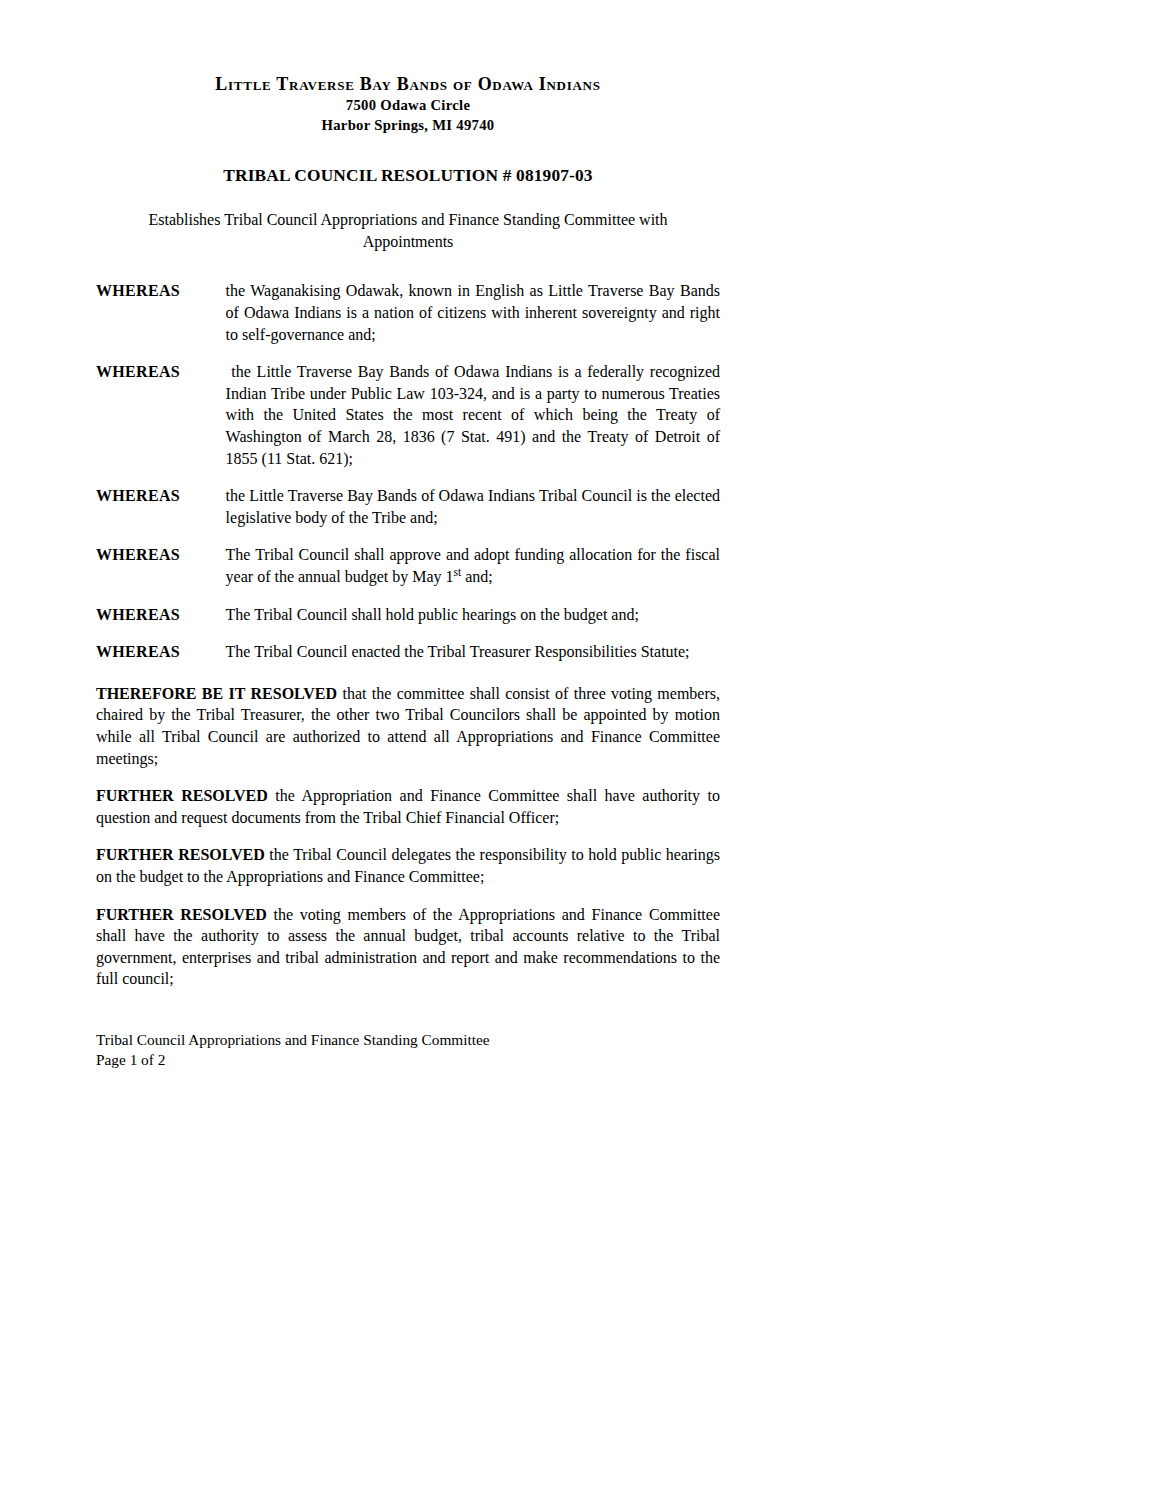Little Traverse Bay Bands of Odawa Indians
7500 Odawa Circle
Harbor Springs, MI 49740
TRIBAL COUNCIL RESOLUTION # 081907-03
Establishes Tribal Council Appropriations and Finance Standing Committee with Appointments
| WHEREAS | the Waganakising Odawak, known in English as Little Traverse Bay Bands of Odawa Indians is a nation of citizens with inherent sovereignty and right to self-governance and; |
| WHEREAS | the Little Traverse Bay Bands of Odawa Indians is a federally recognized Indian Tribe under Public Law 103-324, and is a party to numerous Treaties with the United States the most recent of which being the Treaty of Washington of March 28, 1836 (7 Stat. 491) and the Treaty of Detroit of 1855 (11 Stat. 621); |
| WHEREAS | the Little Traverse Bay Bands of Odawa Indians Tribal Council is the elected legislative body of the Tribe and; |
| WHEREAS | The Tribal Council shall approve and adopt funding allocation for the fiscal year of the annual budget by May 1 st and; |
| WHEREAS | The Tribal Council shall hold public hearings on the budget and; |
| WHEREAS | The Tribal Council enacted the Tribal Treasurer Responsibilities Statute; |
THEREFORE BE IT RESOLVED that the committee shall consist of three voting members, chaired by the Tribal Treasurer, the other two Tribal Councilors shall be appointed by motion while all Tribal Council are authorized to attend all Appropriations and Finance Committee meetings;
FURTHER RESOLVED the Appropriation and Finance Committee shall have authority to question and request documents from the Tribal Chief Financial Officer;
FURTHER RESOLVED the Tribal Council delegates the responsibility to hold public hearings on the budget to the Appropriations and Finance Committee;
FURTHER RESOLVED the voting members of the Appropriations and Finance Committee shall have the authority to assess the annual budget, tribal accounts relative to the Tribal government, enterprises and tribal administration and report and make recommendations to the full council;
Tribal Council Appropriations and Finance Standing Committee
Page 1 of 2